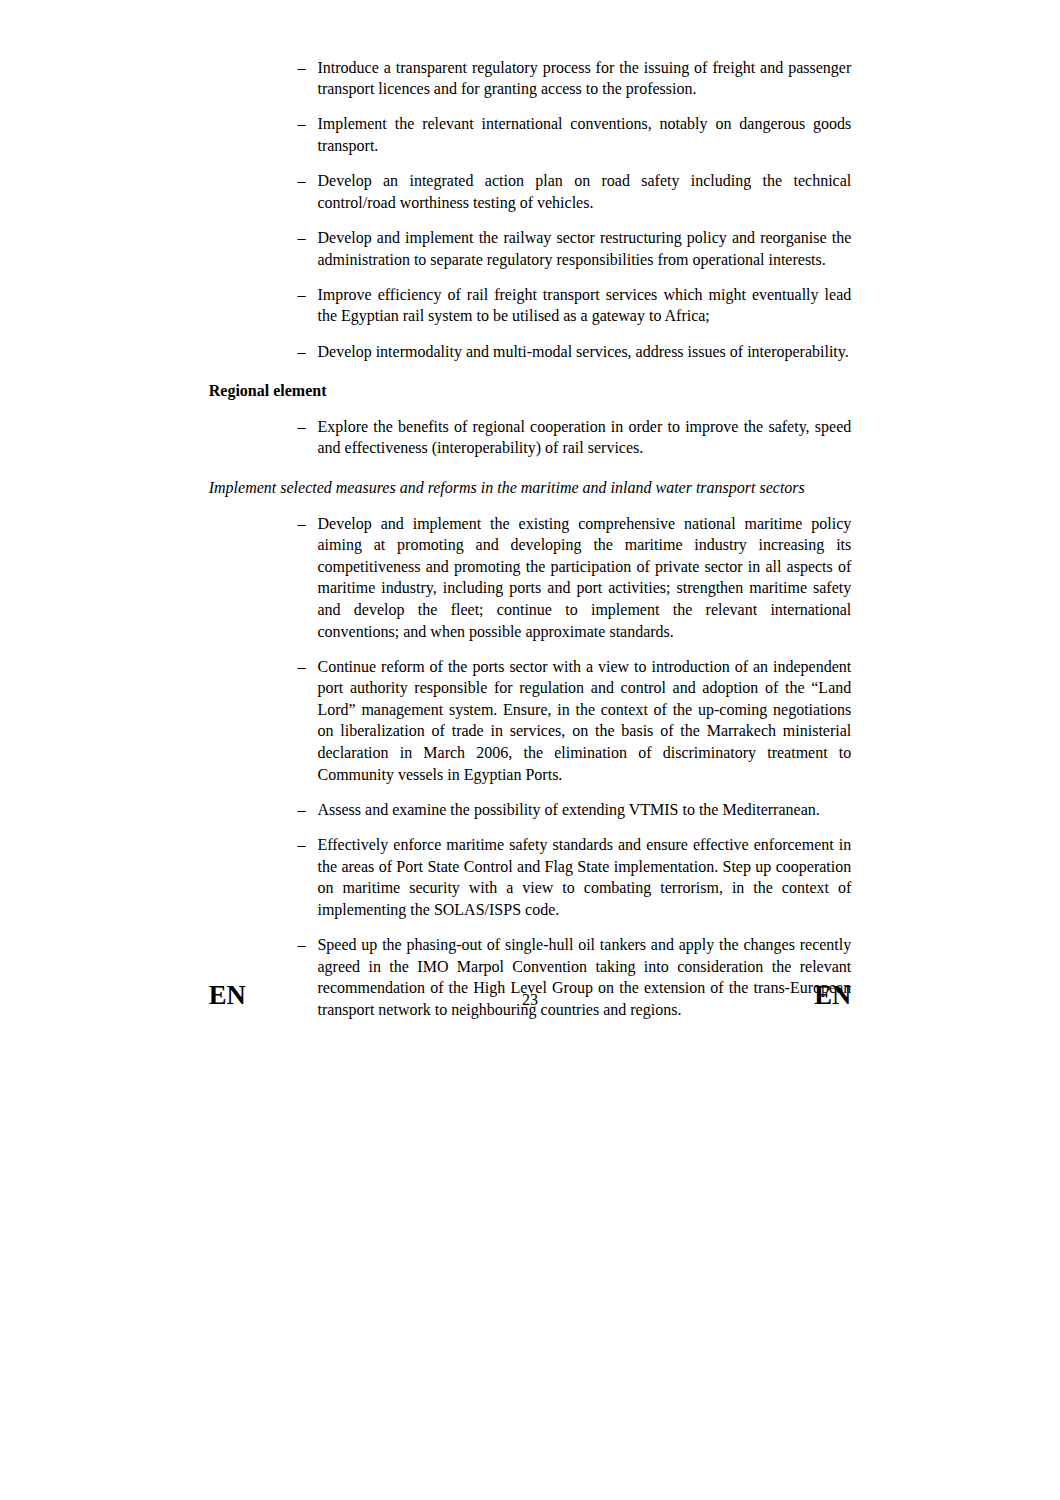Introduce a transparent regulatory process for the issuing of freight and passenger transport licences and for granting access to the profession.
Implement the relevant international conventions, notably on dangerous goods transport.
Develop an integrated action plan on road safety including the technical control/road worthiness testing of vehicles.
Develop and implement the railway sector restructuring policy and reorganise the administration to separate regulatory responsibilities from operational interests.
Improve efficiency of rail freight transport services which might eventually lead the Egyptian rail system to be utilised as a gateway to Africa;
Develop intermodality and multi-modal services, address issues of interoperability.
Regional element
Explore the benefits of regional cooperation in order to improve the safety, speed and effectiveness (interoperability) of rail services.
Implement selected measures and reforms in the maritime and inland water transport sectors
Develop and implement the existing comprehensive national maritime policy aiming at promoting and developing the maritime industry increasing its competitiveness and promoting the participation of private sector in all aspects of maritime industry, including ports and port activities; strengthen maritime safety and develop the fleet; continue to implement the relevant international conventions; and when possible approximate standards.
Continue reform of the ports sector with a view to introduction of an independent port authority responsible for regulation and control and adoption of the “Land Lord” management system. Ensure, in the context of the up-coming negotiations on liberalization of trade in services, on the basis of the Marrakech ministerial declaration in March 2006, the elimination of discriminatory treatment to Community vessels in Egyptian Ports.
Assess and examine the possibility of extending VTMIS to the Mediterranean.
Effectively enforce maritime safety standards and ensure effective enforcement in the areas of Port State Control and Flag State implementation. Step up cooperation on maritime security with a view to combating terrorism, in the context of implementing the SOLAS/ISPS code.
Speed up the phasing-out of single-hull oil tankers and apply the changes recently agreed in the IMO Marpol Convention taking into consideration the relevant recommendation of the High Level Group on the extension of the trans-European transport network to neighbouring countries and regions.
EN 23 EN